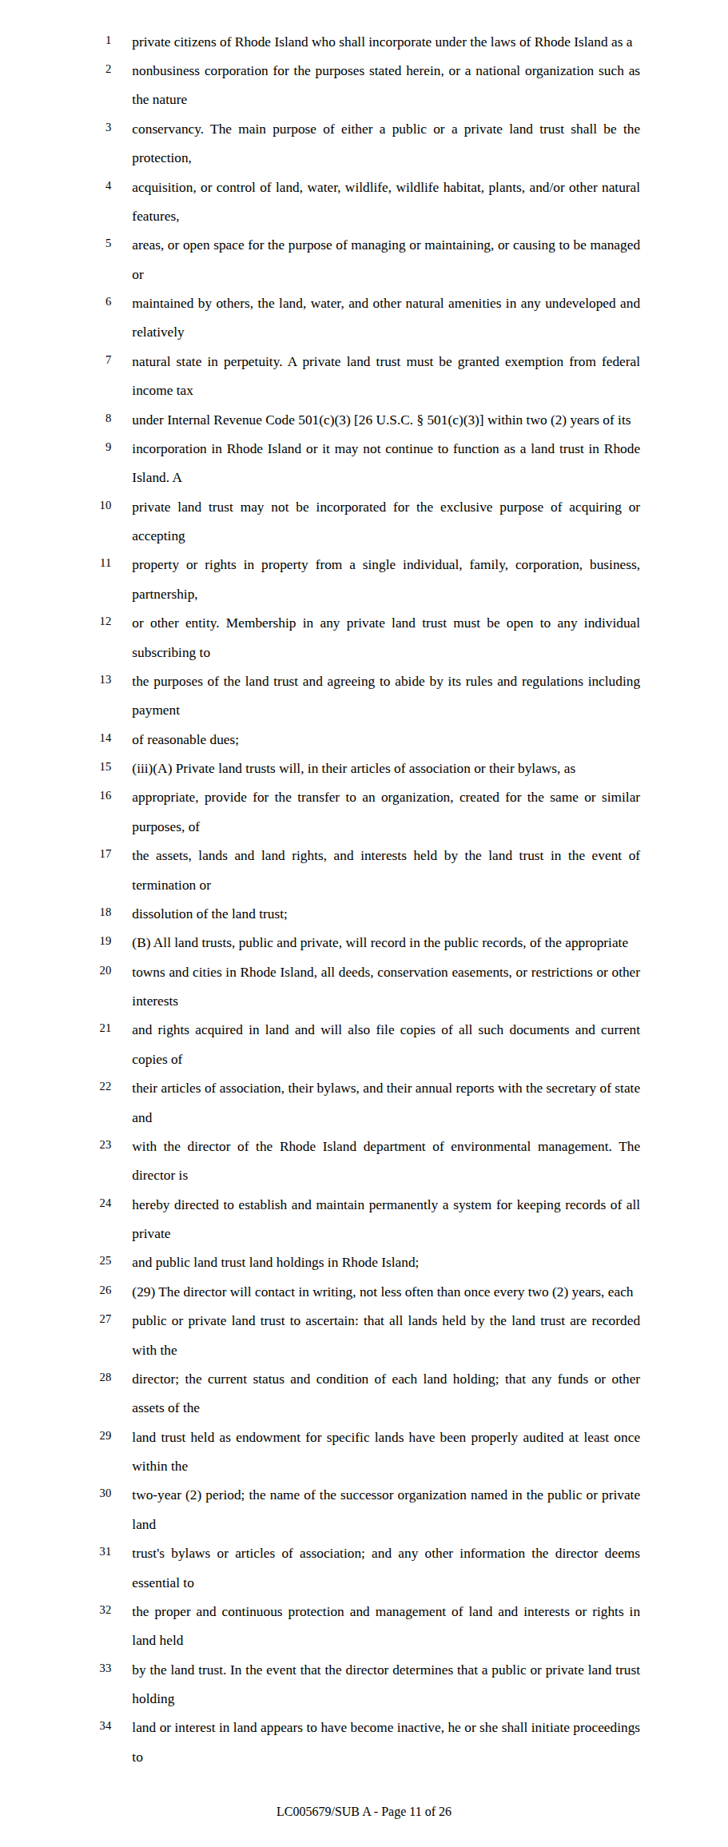private citizens of Rhode Island who shall incorporate under the laws of Rhode Island as a
nonbusiness corporation for the purposes stated herein, or a national organization such as the nature
conservancy. The main purpose of either a public or a private land trust shall be the protection,
acquisition, or control of land, water, wildlife, wildlife habitat, plants, and/or other natural features,
areas, or open space for the purpose of managing or maintaining, or causing to be managed or
maintained by others, the land, water, and other natural amenities in any undeveloped and relatively
natural state in perpetuity. A private land trust must be granted exemption from federal income tax
under Internal Revenue Code 501(c)(3) [26 U.S.C. § 501(c)(3)] within two (2) years of its
incorporation in Rhode Island or it may not continue to function as a land trust in Rhode Island. A
private land trust may not be incorporated for the exclusive purpose of acquiring or accepting
property or rights in property from a single individual, family, corporation, business, partnership,
or other entity. Membership in any private land trust must be open to any individual subscribing to
the purposes of the land trust and agreeing to abide by its rules and regulations including payment
of reasonable dues;
(iii)(A) Private land trusts will, in their articles of association or their bylaws, as
appropriate, provide for the transfer to an organization, created for the same or similar purposes, of
the assets, lands and land rights, and interests held by the land trust in the event of termination or
dissolution of the land trust;
(B) All land trusts, public and private, will record in the public records, of the appropriate
towns and cities in Rhode Island, all deeds, conservation easements, or restrictions or other interests
and rights acquired in land and will also file copies of all such documents and current copies of
their articles of association, their bylaws, and their annual reports with the secretary of state and
with the director of the Rhode Island department of environmental management. The director is
hereby directed to establish and maintain permanently a system for keeping records of all private
and public land trust land holdings in Rhode Island;
(29) The director will contact in writing, not less often than once every two (2) years, each
public or private land trust to ascertain: that all lands held by the land trust are recorded with the
director; the current status and condition of each land holding; that any funds or other assets of the
land trust held as endowment for specific lands have been properly audited at least once within the
two-year (2) period; the name of the successor organization named in the public or private land
trust's bylaws or articles of association; and any other information the director deems essential to
the proper and continuous protection and management of land and interests or rights in land held
by the land trust. In the event that the director determines that a public or private land trust holding
land or interest in land appears to have become inactive, he or she shall initiate proceedings to
LC005679/SUB A - Page 11 of 26